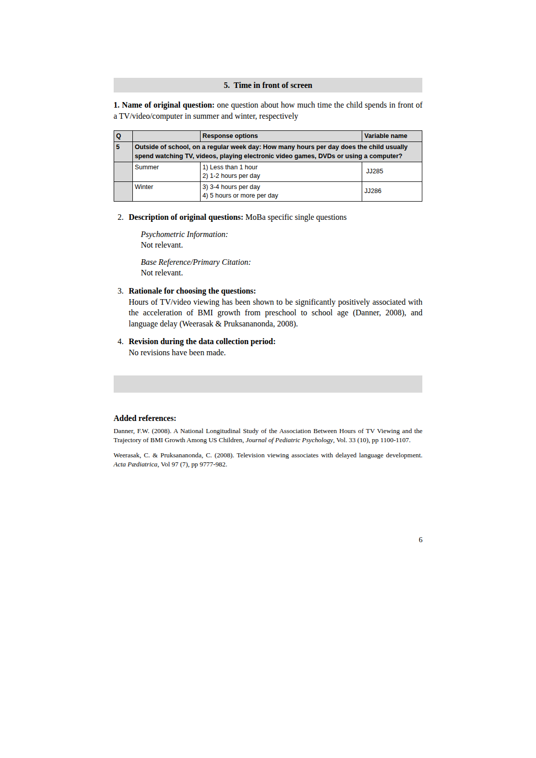5. Time in front of screen
1. Name of original question: one question about how much time the child spends in front of a TV/video/computer in summer and winter, respectively
| Q | | Response options | Variable name |
| 5 | Outside of school, on a regular week day: How many hours per day does the child usually spend watching TV, videos, playing electronic video games, DVDs or using a computer? |
| | Summer | 1) Less than 1 hour 2) 1-2 hours per day | JJ285 |
| | Winter | 3) 3-4 hours per day 4) 5 hours or more per day | JJ286 |
Description of original questions: MoBa specific single questions
Psychometric Information:
Not relevant.
Base Reference/Primary Citation:
Not relevant.
Rationale for choosing the questions:
Hours of TV/video viewing has been shown to be significantly positively associated with the acceleration of BMI growth from preschool to school age (Danner, 2008), and language delay (Weerasak & Pruksananonda, 2008).
Revision during the data collection period:
No revisions have been made.
Added references:
Danner, F.W. (2008). A National Longitudinal Study of the Association Between Hours of TV Viewing and the Trajectory of BMI Growth Among US Children, Journal of Pediatric Psychology, Vol. 33 (10), pp 1100-1107.
Weerasak, C. & Pruksananonda, C. (2008). Television viewing associates with delayed language development. Acta Pædiatrica, Vol 97 (7), pp 9777-982.
6